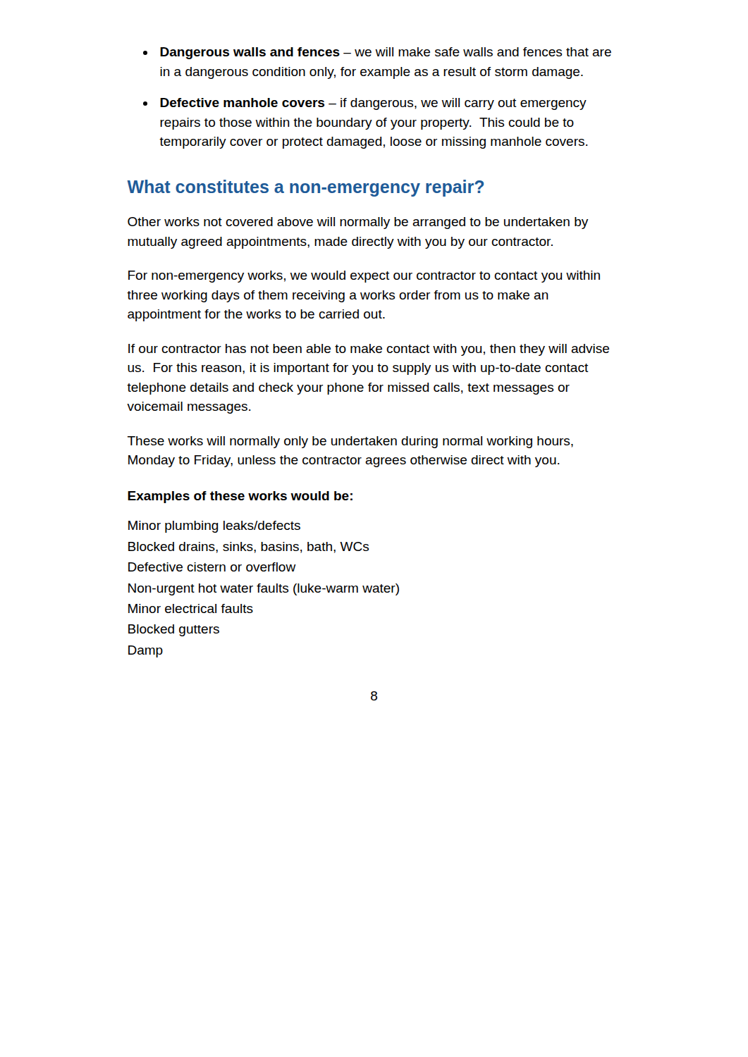Dangerous walls and fences – we will make safe walls and fences that are in a dangerous condition only, for example as a result of storm damage.
Defective manhole covers – if dangerous, we will carry out emergency repairs to those within the boundary of your property. This could be to temporarily cover or protect damaged, loose or missing manhole covers.
What constitutes a non-emergency repair?
Other works not covered above will normally be arranged to be undertaken by mutually agreed appointments, made directly with you by our contractor.
For non-emergency works, we would expect our contractor to contact you within three working days of them receiving a works order from us to make an appointment for the works to be carried out.
If our contractor has not been able to make contact with you, then they will advise us. For this reason, it is important for you to supply us with up-to-date contact telephone details and check your phone for missed calls, text messages or voicemail messages.
These works will normally only be undertaken during normal working hours, Monday to Friday, unless the contractor agrees otherwise direct with you.
Examples of these works would be:
Minor plumbing leaks/defects
Blocked drains, sinks, basins, bath, WCs
Defective cistern or overflow
Non-urgent hot water faults (luke-warm water)
Minor electrical faults
Blocked gutters
Damp
8